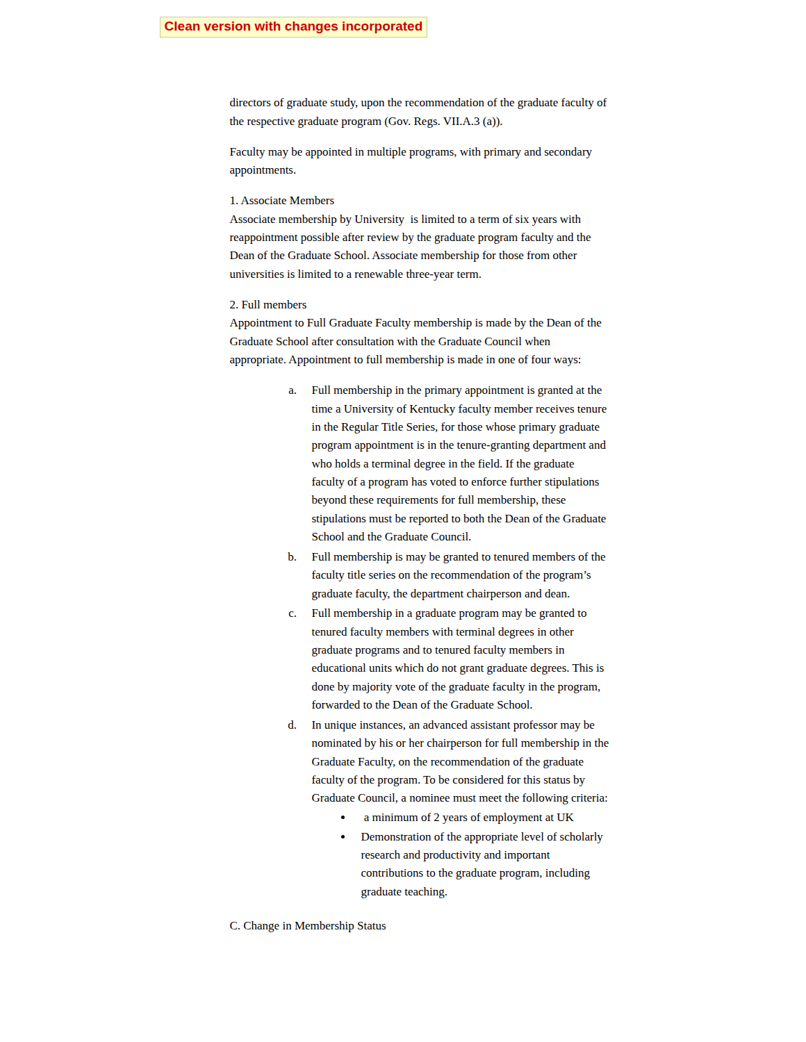Clean version with changes incorporated
directors of graduate study, upon the recommendation of the graduate faculty of the respective graduate program (Gov. Regs. VII.A.3 (a)).
Faculty may be appointed in multiple programs, with primary and secondary appointments.
1. Associate Members
Associate membership by University is limited to a term of six years with reappointment possible after review by the graduate program faculty and the Dean of the Graduate School. Associate membership for those from other universities is limited to a renewable three-year term.
2. Full members
Appointment to Full Graduate Faculty membership is made by the Dean of the Graduate School after consultation with the Graduate Council when appropriate. Appointment to full membership is made in one of four ways:
Full membership in the primary appointment is granted at the time a University of Kentucky faculty member receives tenure in the Regular Title Series, for those whose primary graduate program appointment is in the tenure-granting department and who holds a terminal degree in the field. If the graduate faculty of a program has voted to enforce further stipulations beyond these requirements for full membership, these stipulations must be reported to both the Dean of the Graduate School and the Graduate Council.
Full membership is may be granted to tenured members of the faculty title series on the recommendation of the program’s graduate faculty, the department chairperson and dean.
Full membership in a graduate program may be granted to tenured faculty members with terminal degrees in other graduate programs and to tenured faculty members in educational units which do not grant graduate degrees. This is done by majority vote of the graduate faculty in the program, forwarded to the Dean of the Graduate School.
In unique instances, an advanced assistant professor may be nominated by his or her chairperson for full membership in the Graduate Faculty, on the recommendation of the graduate faculty of the program. To be considered for this status by Graduate Council, a nominee must meet the following criteria:
a minimum of 2 years of employment at UK
Demonstration of the appropriate level of scholarly research and productivity and important contributions to the graduate program, including graduate teaching.
C. Change in Membership Status